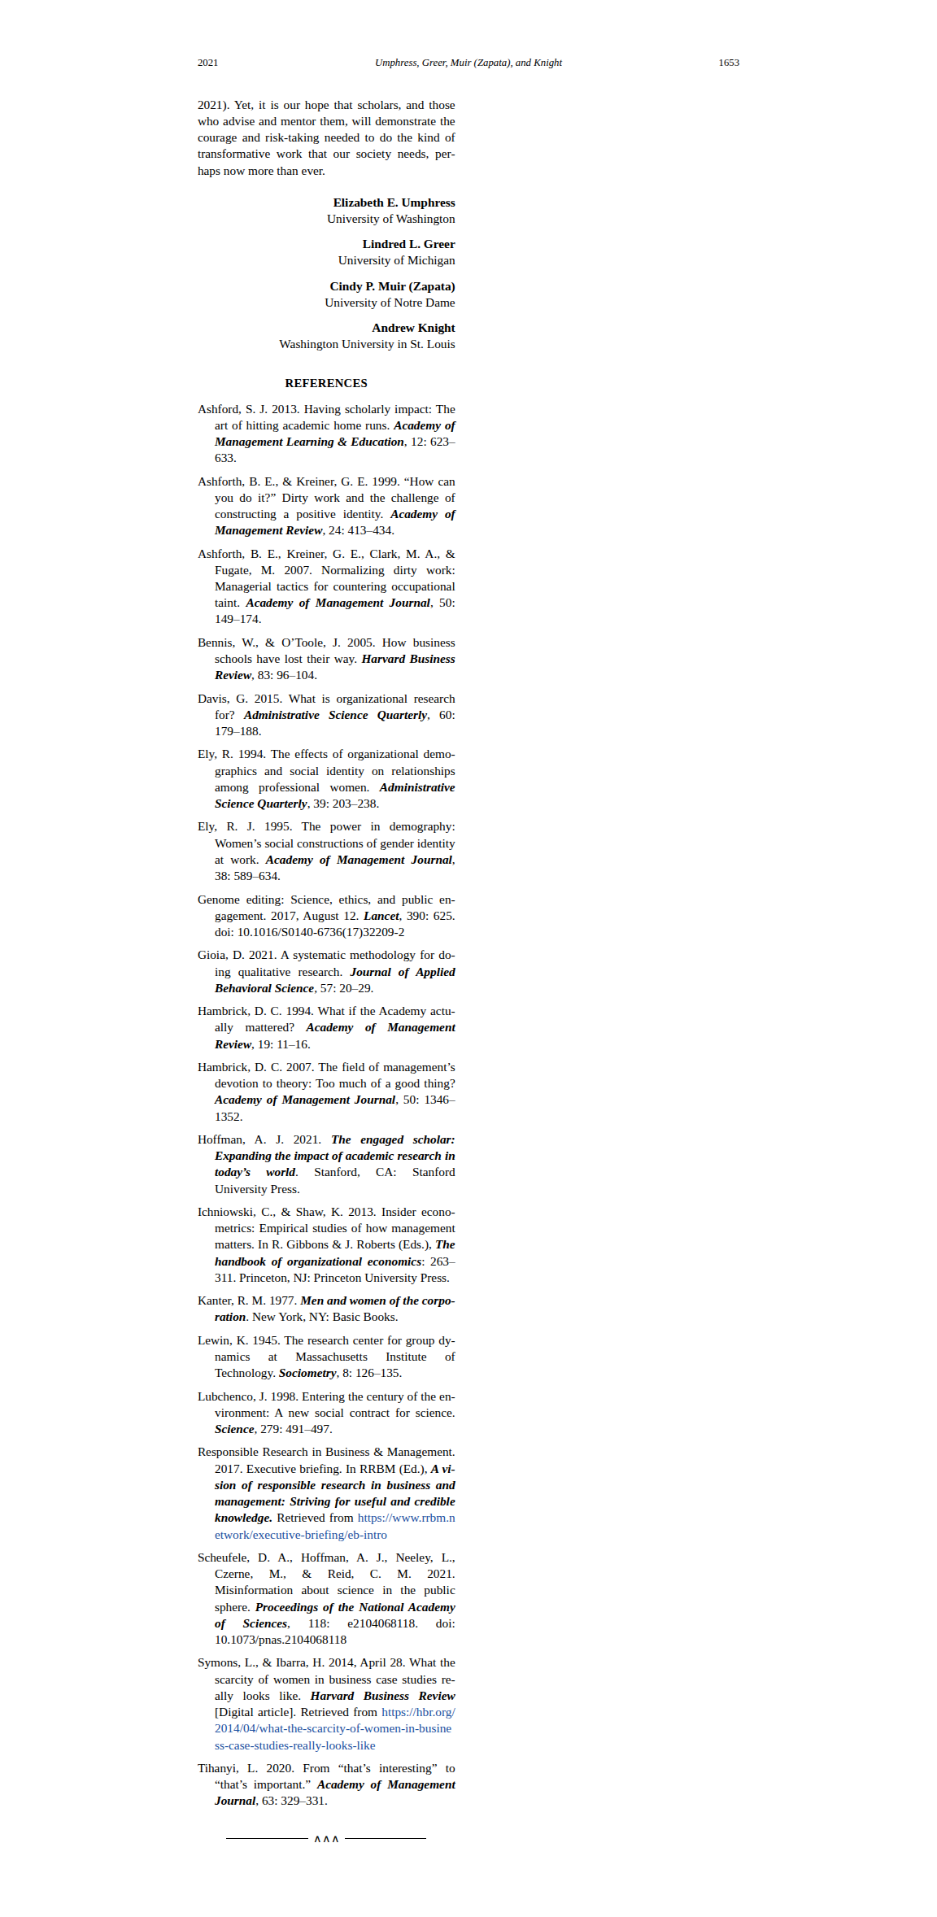2021 Umphress, Greer, Muir (Zapata), and Knight 1653
2021). Yet, it is our hope that scholars, and those who advise and mentor them, will demonstrate the courage and risk-taking needed to do the kind of transformative work that our society needs, perhaps now more than ever.
Elizabeth E. Umphress University of Washington
Lindred L. Greer University of Michigan
Cindy P. Muir (Zapata) University of Notre Dame
Andrew Knight Washington University in St. Louis
References
Ashford, S. J. 2013. Having scholarly impact: The art of hitting academic home runs. Academy of Management Learning & Education, 12: 623–633.
Ashforth, B. E., & Kreiner, G. E. 1999. “How can you do it?” Dirty work and the challenge of constructing a positive identity. Academy of Management Review, 24: 413–434.
Ashforth, B. E., Kreiner, G. E., Clark, M. A., & Fugate, M. 2007. Normalizing dirty work: Managerial tactics for countering occupational taint. Academy of Management Journal, 50: 149–174.
Bennis, W., & O’Toole, J. 2005. How business schools have lost their way. Harvard Business Review, 83: 96–104.
Davis, G. 2015. What is organizational research for? Administrative Science Quarterly, 60: 179–188.
Ely, R. 1994. The effects of organizational demographics and social identity on relationships among professional women. Administrative Science Quarterly, 39: 203–238.
Ely, R. J. 1995. The power in demography: Women’s social constructions of gender identity at work. Academy of Management Journal, 38: 589–634.
Genome editing: Science, ethics, and public engagement. 2017, August 12. Lancet, 390: 625. doi: 10.1016/S0140-6736(17)32209-2
Gioia, D. 2021. A systematic methodology for doing qualitative research. Journal of Applied Behavioral Science, 57: 20–29.
Hambrick, D. C. 1994. What if the Academy actually mattered? Academy of Management Review, 19: 11–16.
Hambrick, D. C. 2007. The field of management’s devotion to theory: Too much of a good thing? Academy of Management Journal, 50: 1346–1352.
Hoffman, A. J. 2021. The engaged scholar: Expanding the impact of academic research in today’s world. Stanford, CA: Stanford University Press.
Ichniowski, C., & Shaw, K. 2013. Insider econometrics: Empirical studies of how management matters. In R. Gibbons & J. Roberts (Eds.), The handbook of organizational economics: 263–311. Princeton, NJ: Princeton University Press.
Kanter, R. M. 1977. Men and women of the corporation. New York, NY: Basic Books.
Lewin, K. 1945. The research center for group dynamics at Massachusetts Institute of Technology. Sociometry, 8: 126–135.
Lubchenco, J. 1998. Entering the century of the environment: A new social contract for science. Science, 279: 491–497.
Responsible Research in Business & Management. 2017. Executive briefing. In RRBM (Ed.), A vision of responsible research in business and management: Striving for useful and credible knowledge. Retrieved from https://www.rrbm.network/executive-briefing/eb-intro
Scheufele, D. A., Hoffman, A. J., Neeley, L., Czerne, M., & Reid, C. M. 2021. Misinformation about science in the public sphere. Proceedings of the National Academy of Sciences, 118: e2104068118. doi: 10.1073/pnas.2104068118
Symons, L., & Ibarra, H. 2014, April 28. What the scarcity of women in business case studies really looks like. Harvard Business Review [Digital article]. Retrieved from https://hbr.org/2014/04/what-the-scarcity-of-women-in-business-case-studies-really-looks-like
Tihanyi, L. 2020. From “that’s interesting” to “that’s important.” Academy of Management Journal, 63: 329–331.
∧∧∧